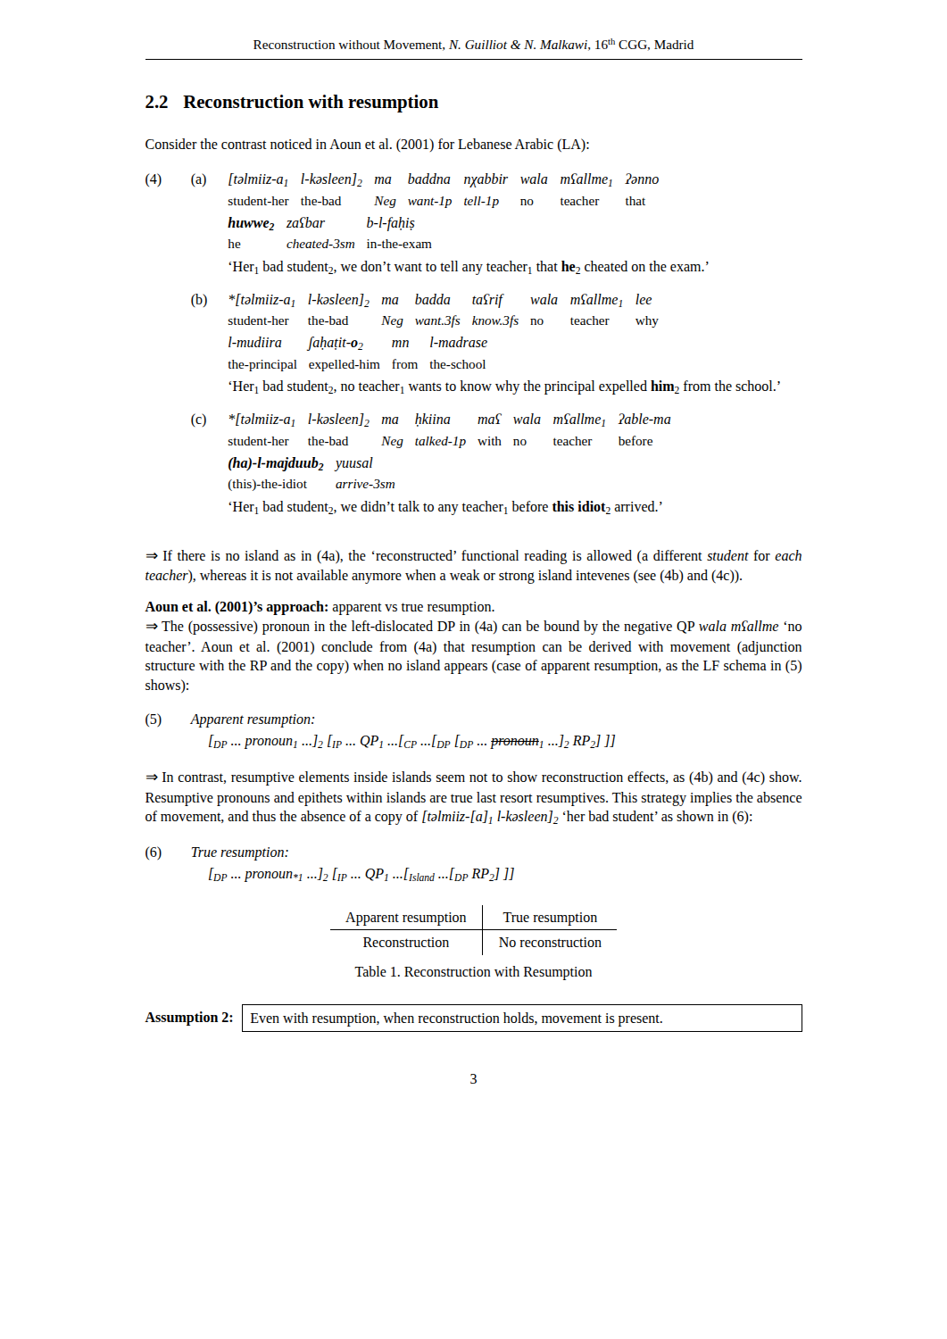Reconstruction without Movement, N. Guilliot & N. Malkawi, 16th CGG, Madrid
2.2 Reconstruction with resumption
Consider the contrast noticed in Aoun et al. (2001) for Lebanese Arabic (LA):
(4)
(a)
[tǝlmiiz-a1 l-kǝsleen]2 ma baddna nχabbir wala mʕallme1 ʔǝnno
student-her the-bad Neg want-1p tell-1p no teacher that
huwwe2 zaʕbar b-l-faḥiṣ
he cheated-3sm in-the-exam
‘Her1 bad student2, we don’t want to tell any teacher1 that he2 cheated on the exam.’
(b)
*[tǝlmiiz-a1 l-kǝsleen]2 ma badda taʕrif wala mʕallme1 lee
student-her the-bad Neg want.3fs know.3fs no teacher why
l-mudiira ʃaḥaṭit-o2 mn l-madrase
the-principal expelled-him from the-school
‘Her1 bad student2, no teacher1 wants to know why the principal expelled him2 from the school.’
(c)
*[tǝlmiiz-a1 l-kǝsleen]2 ma ḥkiina maʕ wala mʕallme1 ʔable-ma
student-her the-bad Neg talked-1p with no teacher before
(ha)-l-majduub2 yuusal
(this)-the-idiot arrive-3sm
‘Her1 bad student2, we didn’t talk to any teacher1 before this idiot2 arrived.’
⇒ If there is no island as in (4a), the ‘reconstructed’ functional reading is allowed (a different student for each teacher), whereas it is not available anymore when a weak or strong island intevenes (see (4b) and (4c)).
Aoun et al. (2001)’s approach: apparent vs true resumption.
⇒ The (possessive) pronoun in the left-dislocated DP in (4a) can be bound by the negative QP wala mʕallme ‘no teacher’. Aoun et al. (2001) conclude from (4a) that resumption can be derived with movement (adjunction structure with the RP and the copy) when no island appears (case of apparent resumption, as the LF schema in (5) shows):
(5)
Apparent resumption:
[DP ... pronoun1 ...]2 [IP ... QP1 ...[CP ...[DP [DP ... pronoun1 ...]2 RP2] ]]
⇒ In contrast, resumptive elements inside islands seem not to show reconstruction effects, as (4b) and (4c) show. Resumptive pronouns and epithets within islands are true last resort resumptives. This strategy implies the absence of movement, and thus the absence of a copy of [tǝlmiiz-[a]1 l-kǝsleen]2 ‘her bad student’ as shown in (6):
(6)
True resumption:
[DP ... pronoun*1 ...]2 [IP ... QP1 ...[Island ...[DP RP2] ]]
| Apparent resumption | True resumption |
| Reconstruction | No reconstruction |
Table 1. Reconstruction with Resumption
Assumption 2:
Even with resumption, when reconstruction holds, movement is present.
3